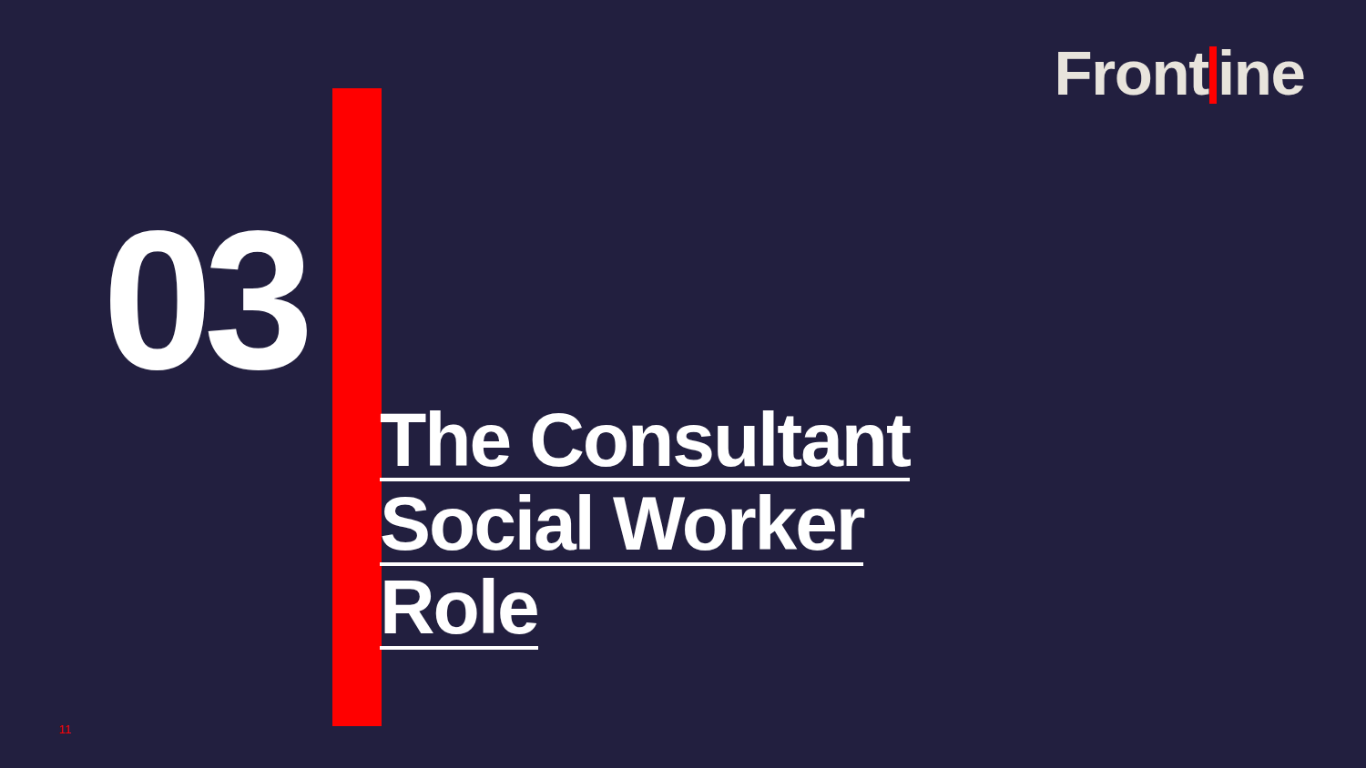Front ine
03
The Consultant Social Worker Role
11